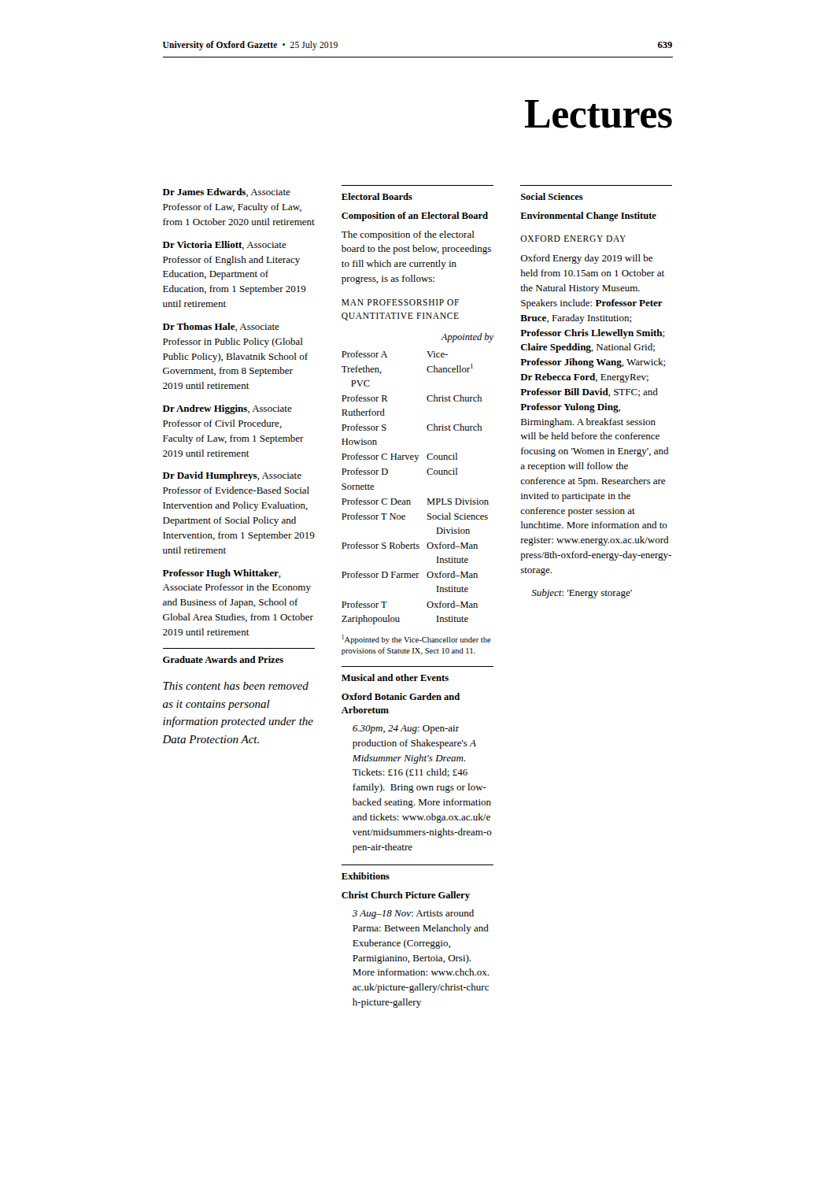University of Oxford Gazette • 25 July 2019
639
Lectures
Dr James Edwards, Associate Professor of Law, Faculty of Law, from 1 October 2020 until retirement
Dr Victoria Elliott, Associate Professor of English and Literacy Education, Department of Education, from 1 September 2019 until retirement
Dr Thomas Hale, Associate Professor in Public Policy (Global Public Policy), Blavatnik School of Government, from 8 September 2019 until retirement
Dr Andrew Higgins, Associate Professor of Civil Procedure, Faculty of Law, from 1 September 2019 until retirement
Dr David Humphreys, Associate Professor of Evidence-Based Social Intervention and Policy Evaluation, Department of Social Policy and Intervention, from 1 September 2019 until retirement
Professor Hugh Whittaker, Associate Professor in the Economy and Business of Japan, School of Global Area Studies, from 1 October 2019 until retirement
Graduate Awards and Prizes
This content has been removed as it contains personal information protected under the Data Protection Act.
Electoral Boards
Composition of an Electoral Board
The composition of the electoral board to the post below, proceedings to fill which are currently in progress, is as follows:
Man Professorship of Quantitative Finance
Appointed by
| Professor A Trefethen, PVC | Vice-Chancellor 1 |
| Professor R Rutherford | Christ Church |
| Professor S Howison | Christ Church |
| Professor C Harvey | Council |
| Professor D Sornette | Council |
| Professor C Dean | MPLS Division |
| Professor T Noe | Social Sciences Division |
| Professor S Roberts | Oxford–Man Institute |
| Professor D Farmer | Oxford–Man Institute |
| Professor T Zariphopoulou | Oxford–Man Institute |
1Appointed by the Vice-Chancellor under the provisions of Statute IX, Sect 10 and 11.
Musical and other Events
Oxford Botanic Garden and Arboretum
6.30pm, 24 Aug: Open-air production of Shakespeare's A Midsummer Night's Dream. Tickets: £16 (£11 child; £46 family). Bring own rugs or low-backed seating. More information and tickets: www.obga.ox.ac.uk/event/midsummers-nights-dream-open-air-theatre
Exhibitions
Christ Church Picture Gallery
3 Aug–18 Nov: Artists around Parma: Between Melancholy and Exuberance (Correggio, Parmigianino, Bertoia, Orsi). More information: www.chch.ox.ac.uk/picture-gallery/christ-church-picture-gallery
Social Sciences
Environmental Change Institute
Oxford Energy Day
Oxford Energy day 2019 will be held from 10.15am on 1 October at the Natural History Museum. Speakers include: Professor Peter Bruce, Faraday Institution; Professor Chris Llewellyn Smith; Claire Spedding, National Grid; Professor Jihong Wang, Warwick; Dr Rebecca Ford, EnergyRev; Professor Bill David, STFC; and Professor Yulong Ding, Birmingham. A breakfast session will be held before the conference focusing on 'Women in Energy', and a reception will follow the conference at 5pm. Researchers are invited to participate in the conference poster session at lunchtime. More information and to register: www.energy.ox.ac.uk/wordpress/8th-oxford-energy-day-energy-storage.
Subject: 'Energy storage'